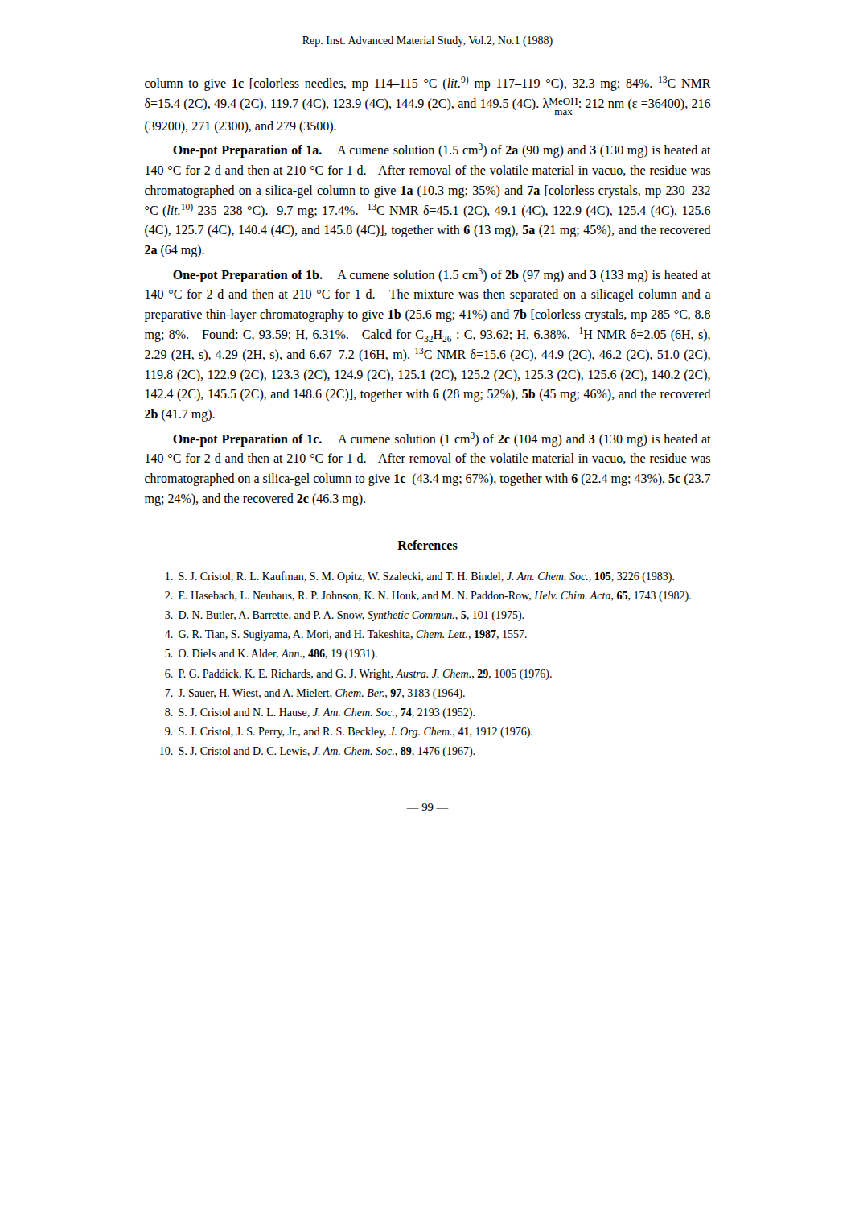Rep. Inst. Advanced Material Study, Vol.2, No.1 (1988)
column to give 1c [colorless needles, mp 114–115 °C (lit.9) mp 117–119 °C), 32.3 mg; 84%. 13C NMR δ=15.4 (2C), 49.4 (2C), 119.7 (4C), 123.9 (4C), 144.9 (2C), and 149.5 (4C). λMeOH max: 212 nm (ε =36400), 216 (39200), 271 (2300), and 279 (3500).
One-pot Preparation of 1a. A cumene solution (1.5 cm3) of 2a (90 mg) and 3 (130 mg) is heated at 140 °C for 2 d and then at 210 °C for 1 d. After removal of the volatile material in vacuo, the residue was chromatographed on a silica-gel column to give 1a (10.3 mg; 35%) and 7a [colorless crystals, mp 230–232 °C (lit.10) 235–238 °C). 9.7 mg; 17.4%. 13C NMR δ=45.1 (2C), 49.1 (4C), 122.9 (4C), 125.4 (4C), 125.6 (4C), 125.7 (4C), 140.4 (4C), and 145.8 (4C)], together with 6 (13 mg), 5a (21 mg; 45%), and the recovered 2a (64 mg).
One-pot Preparation of 1b. A cumene solution (1.5 cm3) of 2b (97 mg) and 3 (133 mg) is heated at 140 °C for 2 d and then at 210 °C for 1 d. The mixture was then separated on a silicagel column and a preparative thin-layer chromatography to give 1b (25.6 mg; 41%) and 7b [colorless crystals, mp 285 °C, 8.8 mg; 8%. Found: C, 93.59; H, 6.31%. Calcd for C32H26 : C, 93.62; H, 6.38%. 1H NMR δ=2.05 (6H, s), 2.29 (2H, s), 4.29 (2H, s), and 6.67–7.2 (16H, m). 13C NMR δ=15.6 (2C), 44.9 (2C), 46.2 (2C), 51.0 (2C), 119.8 (2C), 122.9 (2C), 123.3 (2C), 124.9 (2C), 125.1 (2C), 125.2 (2C), 125.3 (2C), 125.6 (2C), 140.2 (2C), 142.4 (2C), 145.5 (2C), and 148.6 (2C)], together with 6 (28 mg; 52%), 5b (45 mg; 46%), and the recovered 2b (41.7 mg).
One-pot Preparation of 1c. A cumene solution (1 cm3) of 2c (104 mg) and 3 (130 mg) is heated at 140 °C for 2 d and then at 210 °C for 1 d. After removal of the volatile material in vacuo, the residue was chromatographed on a silica-gel column to give 1c (43.4 mg; 67%), together with 6 (22.4 mg; 43%), 5c (23.7 mg; 24%), and the recovered 2c (46.3 mg).
References
S. J. Cristol, R. L. Kaufman, S. M. Opitz, W. Szalecki, and T. H. Bindel, J. Am. Chem. Soc., 105, 3226 (1983).
E. Hasebach, L. Neuhaus, R. P. Johnson, K. N. Houk, and M. N. Paddon-Row, Helv. Chim. Acta, 65, 1743 (1982).
D. N. Butler, A. Barrette, and P. A. Snow, Synthetic Commun., 5, 101 (1975).
G. R. Tian, S. Sugiyama, A. Mori, and H. Takeshita, Chem. Lett., 1987, 1557.
O. Diels and K. Alder, Ann., 486, 19 (1931).
P. G. Paddick, K. E. Richards, and G. J. Wright, Austra. J. Chem., 29, 1005 (1976).
J. Sauer, H. Wiest, and A. Mielert, Chem. Ber., 97, 3183 (1964).
S. J. Cristol and N. L. Hause, J. Am. Chem. Soc., 74, 2193 (1952).
S. J. Cristol, J. S. Perry, Jr., and R. S. Beckley, J. Org. Chem., 41, 1912 (1976).
S. J. Cristol and D. C. Lewis, J. Am. Chem. Soc., 89, 1476 (1967).
— 99 —